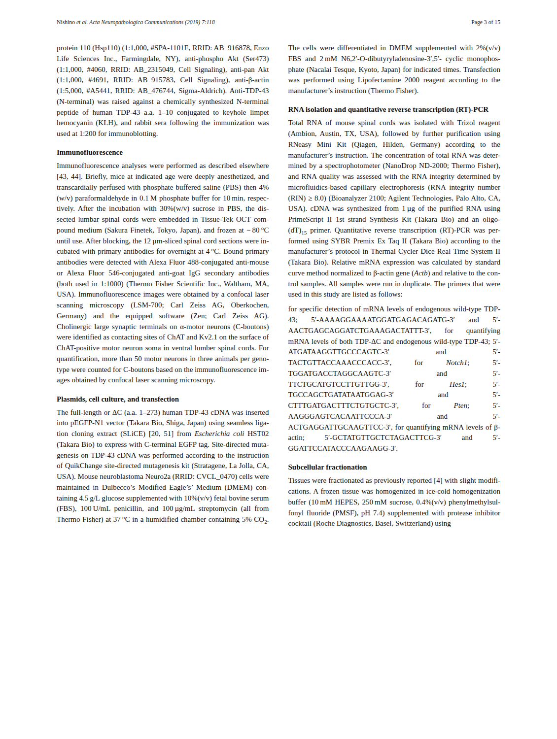Nishino et al. Acta Neuropathologica Communications (2019) 7:118
Page 3 of 15
protein 110 (Hsp110) (1:1,000, #SPA-1101E, RRID: AB_916878, Enzo Life Sciences Inc., Farmingdale, NY), anti-phospho Akt (Ser473) (1:1,000, #4060, RRID: AB_2315049, Cell Signaling), anti-pan Akt (1:1,000, #4691, RRID: AB_915783, Cell Signaling), anti-β-actin (1:5,000, #A5441, RRID: AB_476744, Sigma-Aldrich). Anti-TDP-43 (N-terminal) was raised against a chemically synthesized N-terminal peptide of human TDP-43 a.a. 1–10 conjugated to keyhole limpet hemocyanin (KLH), and rabbit sera following the immunization was used at 1:200 for immunoblotting.
Immunofluorescence
Immunofluorescence analyses were performed as described elsewhere [43, 44]. Briefly, mice at indicated age were deeply anesthetized, and transcardially perfused with phosphate buffered saline (PBS) then 4%(w/v) paraformaldehyde in 0.1 M phosphate buffer for 10 min, respectively. After the incubation with 30%(w/v) sucrose in PBS, the dissected lumbar spinal cords were embedded in Tissue-Tek OCT compound medium (Sakura Finetek, Tokyo, Japan), and frozen at − 80 °C until use. After blocking, the 12 µm-sliced spinal cord sections were incubated with primary antibodies for overnight at 4 °C. Bound primary antibodies were detected with Alexa Fluor 488-conjugated anti-mouse or Alexa Fluor 546-conjugated anti-goat IgG secondary antibodies (both used in 1:1000) (Thermo Fisher Scientific Inc., Waltham, MA, USA). Immunofluorescence images were obtained by a confocal laser scanning microscopy (LSM-700; Carl Zeiss AG, Oberkochen, Germany) and the equipped software (Zen; Carl Zeiss AG). Cholinergic large synaptic terminals on α-motor neurons (C-boutons) were identified as contacting sites of ChAT and Kv2.1 on the surface of ChAT-positive motor neuron soma in ventral lumber spinal cords. For quantification, more than 50 motor neurons in three animals per genotype were counted for C-boutons based on the immunofluorescence images obtained by confocal laser scanning microscopy.
Plasmids, cell culture, and transfection
The full-length or ΔC (a.a. 1–273) human TDP-43 cDNA was inserted into pEGFP-N1 vector (Takara Bio, Shiga, Japan) using seamless ligation cloning extract (SLiCE) [20, 51] from Escherichia coli HST02 (Takara Bio) to express with C-terminal EGFP tag. Site-directed mutagenesis on TDP-43 cDNA was performed according to the instruction of QuikChange site-directed mutagenesis kit (Stratagene, La Jolla, CA, USA). Mouse neuroblastoma Neuro2a (RRID: CVCL_0470) cells were maintained in Dulbecco’s Modified Eagle’s’ Medium (DMEM) containing 4.5 g/L glucose supplemented with 10%(v/v) fetal bovine serum (FBS), 100 U/mL penicillin, and 100 µg/mL streptomycin (all from Thermo Fisher) at 37 °C in a humidified chamber containing 5% CO2. The cells were differentiated in DMEM supplemented with 2%(v/v) FBS and 2 mM N6,2′-O-dibutyryladenosine-3′,5′- cyclic monophosphate (Nacalai Tesque, Kyoto, Japan) for indicated times. Transfection was performed using Lipofectamine 2000 reagent according to the manufacturer’s instruction (Thermo Fisher).
RNA isolation and quantitative reverse transcription (RT)-PCR
Total RNA of mouse spinal cords was isolated with Trizol reagent (Ambion, Austin, TX, USA), followed by further purification using RNeasy Mini Kit (Qiagen, Hilden, Germany) according to the manufacturer’s instruction. The concentration of total RNA was determined by a spectrophotometer (NanoDrop ND-2000; Thermo Fisher), and RNA quality was assessed with the RNA integrity determined by microfluidics-based capillary electrophoresis (RNA integrity number (RIN) ≥ 8.0) (Bioanalyzer 2100; Agilent Technologies, Palo Alto, CA, USA). cDNA was synthesized from 1 µg of the purified RNA using PrimeScript II 1st strand Synthesis Kit (Takara Bio) and an oligo-(dT)15 primer. Quantitative reverse transcription (RT)-PCR was performed using SYBR Premix Ex Taq II (Takara Bio) according to the manufacturer’s protocol in Thermal Cycler Dice Real Time System II (Takara Bio). Relative mRNA expression was calculated by standard curve method normalized to β-actin gene (Actb) and relative to the control samples. All samples were run in duplicate. The primers that were used in this study are listed as follows:
for specific detection of mRNA levels of endogenous wild-type TDP-43; 5′-AAAAGGAAAATGGATGAGACAGATG-3′ and 5′-AACTGAGCAGGATCTGAAAGACTATTT-3′, for quantifying mRNA levels of both TDP-ΔC and endogenous wild-type TDP-43; 5′-ATGATAAGGTTGCCCAGTC-3′ and 5′-TACTGTTACCAAACCCACC-3′, for Notch1; 5′-TGGATGACCTAGGCAAGTC-3′ and 5′-TTCTGCATGTCCTTGTTGG-3′, for Hes1; 5′-TGCCAGCTGATATAATGGAG-3′ and 5′-CTTTGATGACTTTCTGTGCTC-3′, for Pten; 5′-AAGGGAGTCACAATTCCCA-3′ and 5′-ACTGAGGATTGCAAGTTCC-3′, for quantifying mRNA levels of β-actin; 5′-GCTATGTTGCTCTAGACTTCG-3′ and 5′-GGATTCCATACCCAAGAAGG-3′.
Subcellular fractionation
Tissues were fractionated as previously reported [4] with slight modifications. A frozen tissue was homogenized in ice-cold homogenization buffer (10 mM HEPES, 250 mM sucrose, 0.4%(v/v) phenylmethylsulfonyl fluoride (PMSF), pH 7.4) supplemented with protease inhibitor cocktail (Roche Diagnostics, Basel, Switzerland) using